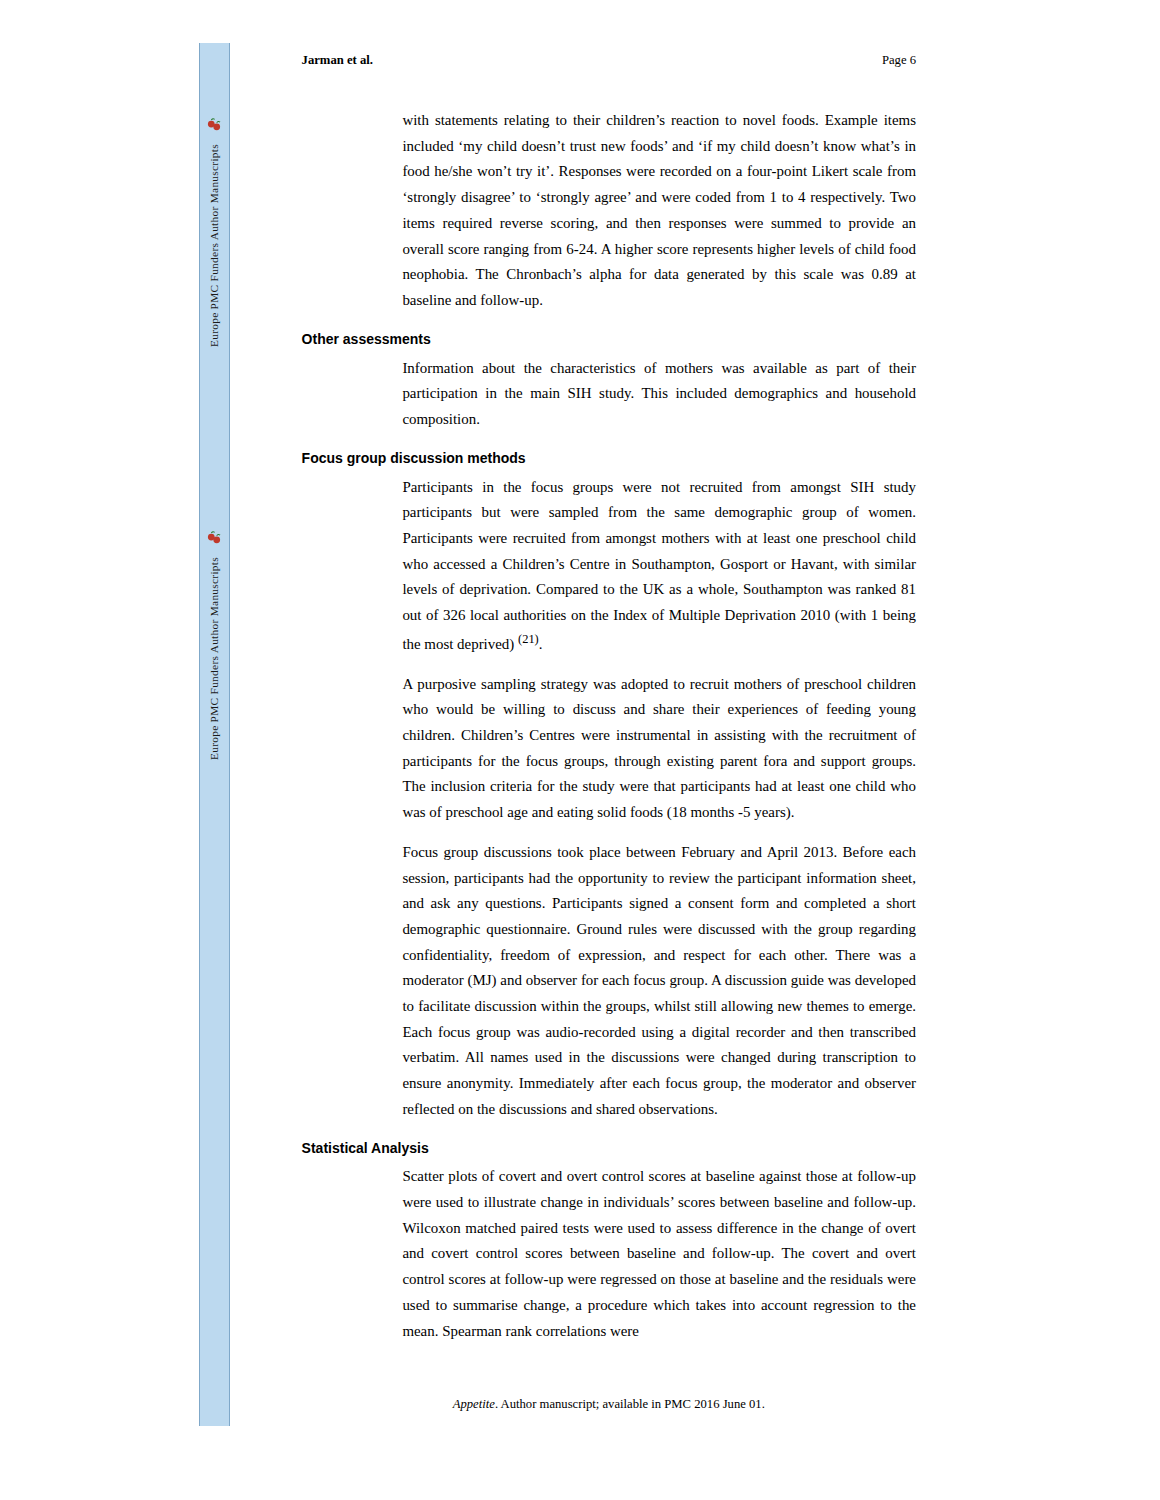Europe PMC Funders Author Manuscripts
Europe PMC Funders Author Manuscripts
Jarman et al. Page 6
with statements relating to their children’s reaction to novel foods. Example items included ‘my child doesn’t trust new foods’ and ‘if my child doesn’t know what’s in food he/she won’t try it’. Responses were recorded on a four-point Likert scale from ‘strongly disagree’ to ‘strongly agree’ and were coded from 1 to 4 respectively. Two items required reverse scoring, and then responses were summed to provide an overall score ranging from 6-24. A higher score represents higher levels of child food neophobia. The Chronbach’s alpha for data generated by this scale was 0.89 at baseline and follow-up.
Other assessments
Information about the characteristics of mothers was available as part of their participation in the main SIH study. This included demographics and household composition.
Focus group discussion methods
Participants in the focus groups were not recruited from amongst SIH study participants but were sampled from the same demographic group of women. Participants were recruited from amongst mothers with at least one preschool child who accessed a Children’s Centre in Southampton, Gosport or Havant, with similar levels of deprivation. Compared to the UK as a whole, Southampton was ranked 81 out of 326 local authorities on the Index of Multiple Deprivation 2010 (with 1 being the most deprived) (21).
A purposive sampling strategy was adopted to recruit mothers of preschool children who would be willing to discuss and share their experiences of feeding young children. Children’s Centres were instrumental in assisting with the recruitment of participants for the focus groups, through existing parent fora and support groups. The inclusion criteria for the study were that participants had at least one child who was of preschool age and eating solid foods (18 months -5 years).
Focus group discussions took place between February and April 2013. Before each session, participants had the opportunity to review the participant information sheet, and ask any questions. Participants signed a consent form and completed a short demographic questionnaire. Ground rules were discussed with the group regarding confidentiality, freedom of expression, and respect for each other. There was a moderator (MJ) and observer for each focus group. A discussion guide was developed to facilitate discussion within the groups, whilst still allowing new themes to emerge. Each focus group was audio-recorded using a digital recorder and then transcribed verbatim. All names used in the discussions were changed during transcription to ensure anonymity. Immediately after each focus group, the moderator and observer reflected on the discussions and shared observations.
Statistical Analysis
Scatter plots of covert and overt control scores at baseline against those at follow-up were used to illustrate change in individuals’ scores between baseline and follow-up. Wilcoxon matched paired tests were used to assess difference in the change of overt and covert control scores between baseline and follow-up. The covert and overt control scores at follow-up were regressed on those at baseline and the residuals were used to summarise change, a procedure which takes into account regression to the mean. Spearman rank correlations were
Appetite. Author manuscript; available in PMC 2016 June 01.